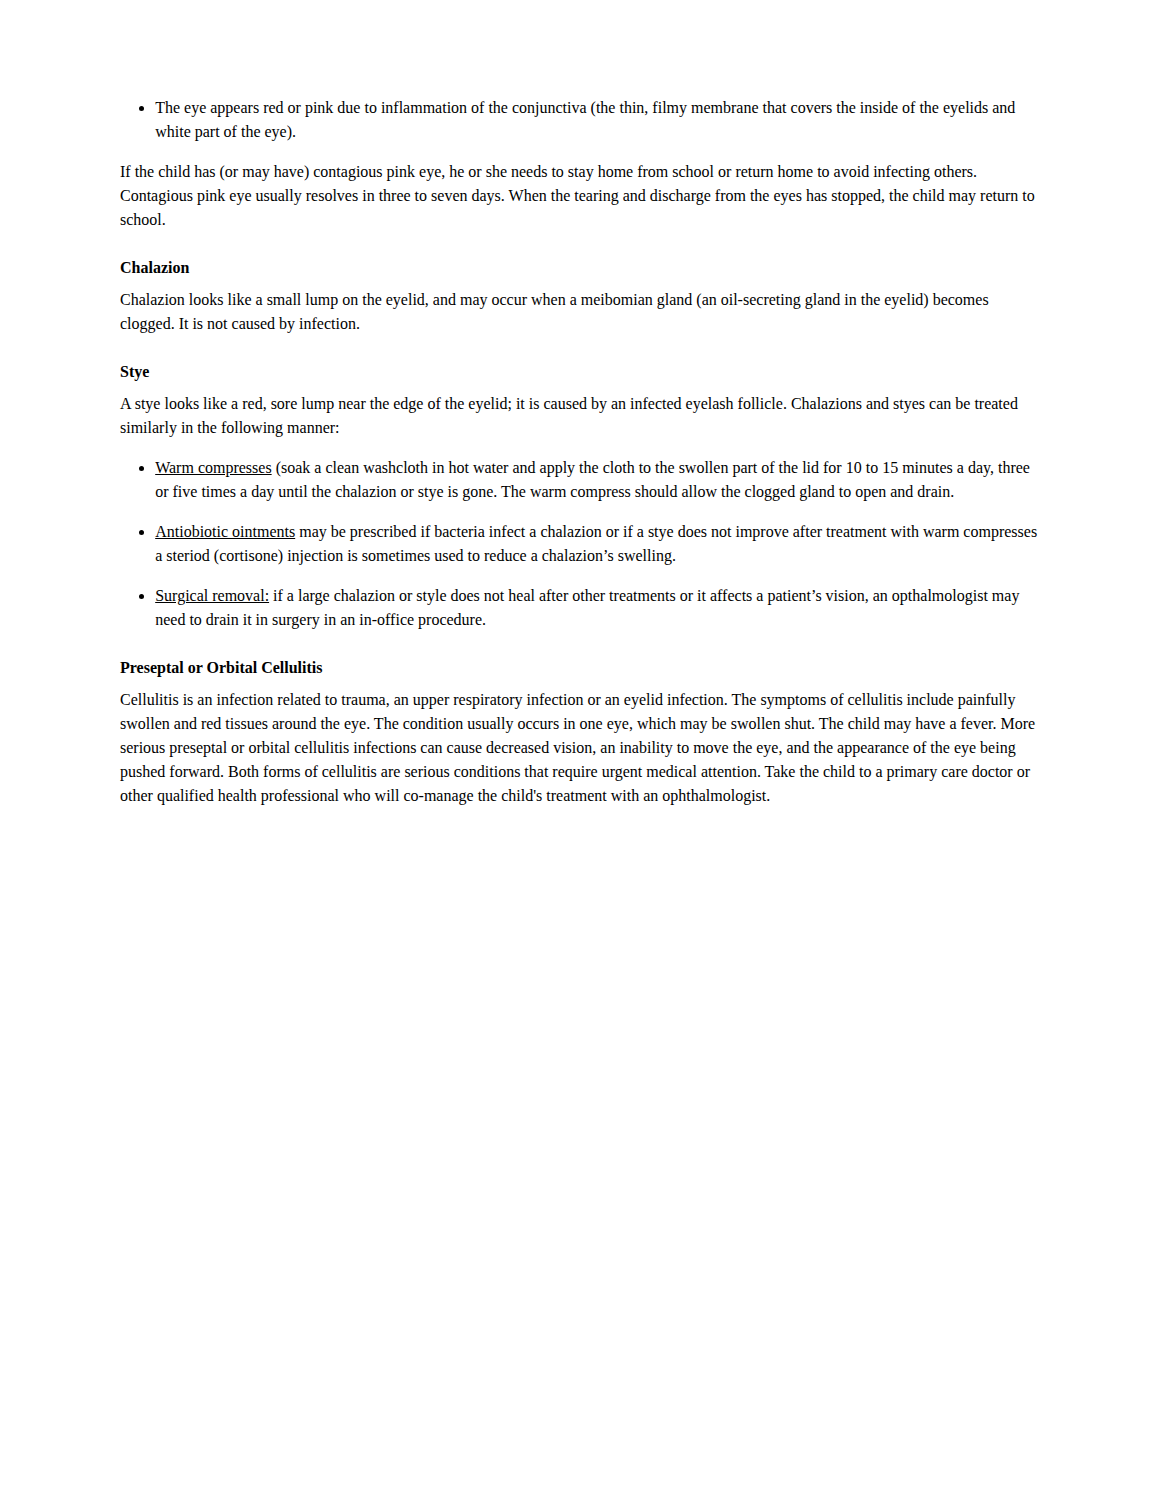The eye appears red or pink due to inflammation of the conjunctiva (the thin, filmy membrane that covers the inside of the eyelids and white part of the eye).
If the child has (or may have) contagious pink eye, he or she needs to stay home from school or return home to avoid infecting others. Contagious pink eye usually resolves in three to seven days. When the tearing and discharge from the eyes has stopped, the child may return to school.
Chalazion
Chalazion looks like a small lump on the eyelid, and may occur when a meibomian gland (an oil-secreting gland in the eyelid) becomes clogged. It is not caused by infection.
Stye
A stye looks like a red, sore lump near the edge of the eyelid; it is caused by an infected eyelash follicle. Chalazions and styes can be treated similarly in the following manner:
Warm compresses (soak a clean washcloth in hot water and apply the cloth to the swollen part of the lid for 10 to 15 minutes a day, three or five times a day until the chalazion or stye is gone. The warm compress should allow the clogged gland to open and drain.
Antiobiotic ointments may be prescribed if bacteria infect a chalazion or if a stye does not improve after treatment with warm compresses a steriod (cortisone) injection is sometimes used to reduce a chalazion’s swelling.
Surgical removal: if a large chalazion or style does not heal after other treatments or it affects a patient’s vision, an opthalmologist may need to drain it in surgery in an in-office procedure.
Preseptal or Orbital Cellulitis
Cellulitis is an infection related to trauma, an upper respiratory infection or an eyelid infection. The symptoms of cellulitis include painfully swollen and red tissues around the eye. The condition usually occurs in one eye, which may be swollen shut. The child may have a fever. More serious preseptal or orbital cellulitis infections can cause decreased vision, an inability to move the eye, and the appearance of the eye being pushed forward. Both forms of cellulitis are serious conditions that require urgent medical attention. Take the child to a primary care doctor or other qualified health professional who will co-manage the child's treatment with an ophthalmologist.